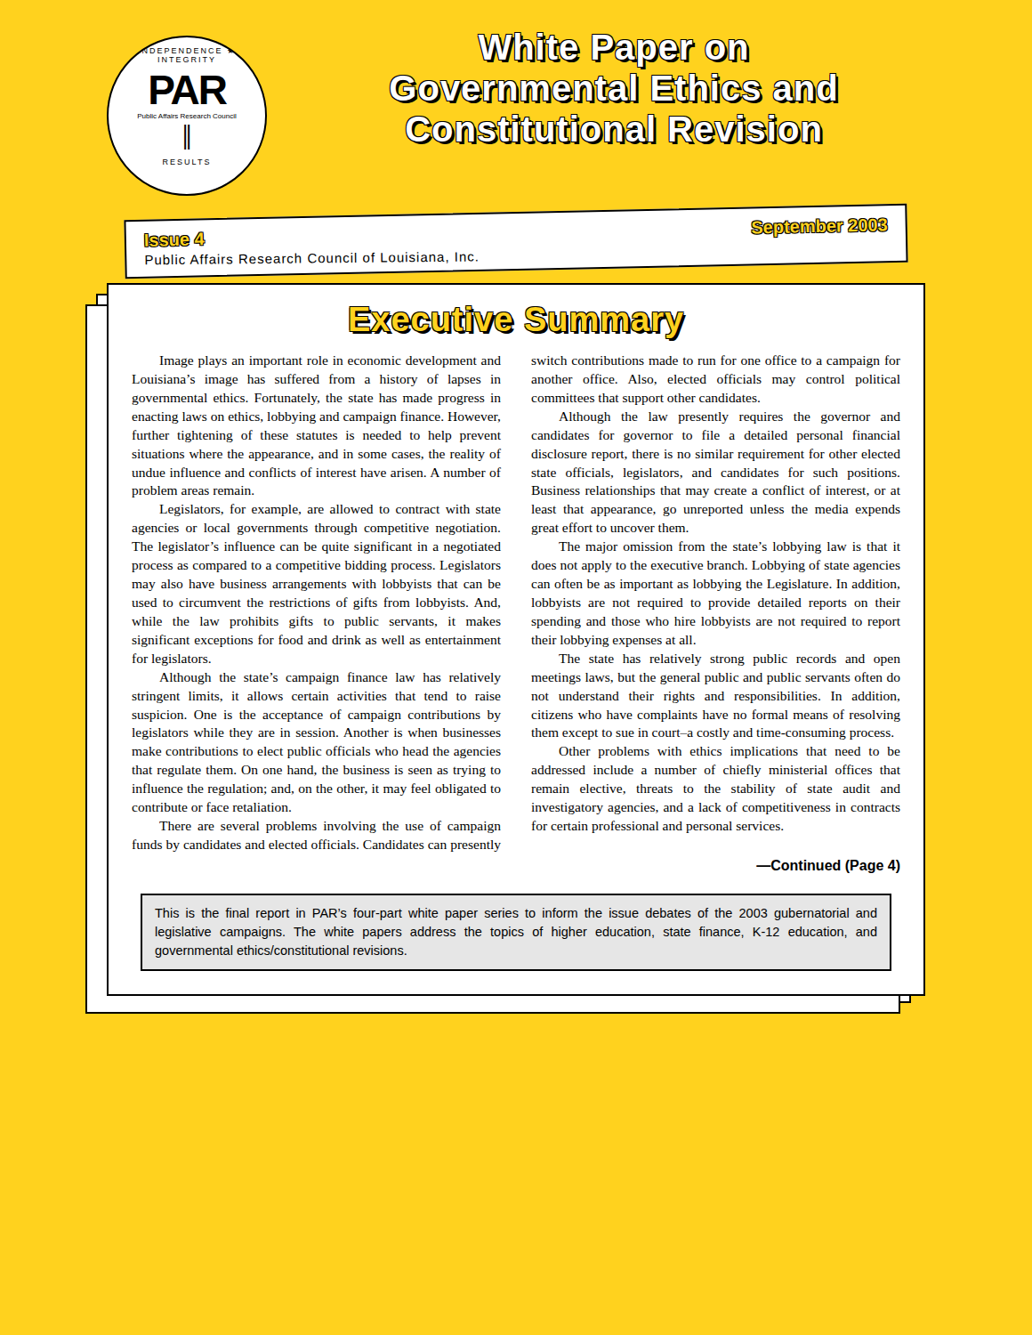Independence ★ Integrity
PAR
Public Affairs Research Council
‖
Results
White Paper on
Governmental Ethics and
Constitutional Revision
Issue 4 September 2003
Public Affairs Research Council of Louisiana, Inc.
Executive Summary
Image plays an important role in economic development and Louisiana’s image has suffered from a history of lapses in governmental ethics. Fortunately, the state has made progress in enacting laws on ethics, lobbying and campaign finance. However, further tightening of these statutes is needed to help prevent situations where the appearance, and in some cases, the reality of undue influence and conflicts of interest have arisen. A number of problem areas remain.
Legislators, for example, are allowed to contract with state agencies or local governments through competitive negotiation. The legislator’s influence can be quite significant in a negotiated process as compared to a competitive bidding process. Legislators may also have business arrangements with lobbyists that can be used to circumvent the restrictions of gifts from lobbyists. And, while the law prohibits gifts to public servants, it makes significant exceptions for food and drink as well as entertainment for legislators.
Although the state’s campaign finance law has relatively stringent limits, it allows certain activities that tend to raise suspicion. One is the acceptance of campaign contributions by legislators while they are in session. Another is when businesses make contributions to elect public officials who head the agencies that regulate them. On one hand, the business is seen as trying to influence the regulation; and, on the other, it may feel obligated to contribute or face retaliation.
There are several problems involving the use of campaign funds by candidates and elected officials. Candidates can presently switch contributions made to run for one office to a campaign for another office. Also, elected officials may control political committees that support other candidates.
Although the law presently requires the governor and candidates for governor to file a detailed personal financial disclosure report, there is no similar requirement for other elected state officials, legislators, and candidates for such positions. Business relationships that may create a conflict of interest, or at least that appearance, go unreported unless the media expends great effort to uncover them.
The major omission from the state’s lobbying law is that it does not apply to the executive branch. Lobbying of state agencies can often be as important as lobbying the Legislature. In addition, lobbyists are not required to provide detailed reports on their spending and those who hire lobbyists are not required to report their lobbying expenses at all.
The state has relatively strong public records and open meetings laws, but the general public and public servants often do not understand their rights and responsibilities. In addition, citizens who have complaints have no formal means of resolving them except to sue in court–a costly and time-consuming process.
Other problems with ethics implications that need to be addressed include a number of chiefly ministerial offices that remain elective, threats to the stability of state audit and investigatory agencies, and a lack of competitiveness in contracts for certain professional and personal services.
—Continued (Page 4)
This is the final report in PAR’s four-part white paper series to inform the issue debates of the 2003 gubernatorial and legislative campaigns. The white papers address the topics of higher education, state finance, K-12 education, and governmental ethics/constitutional revisions.